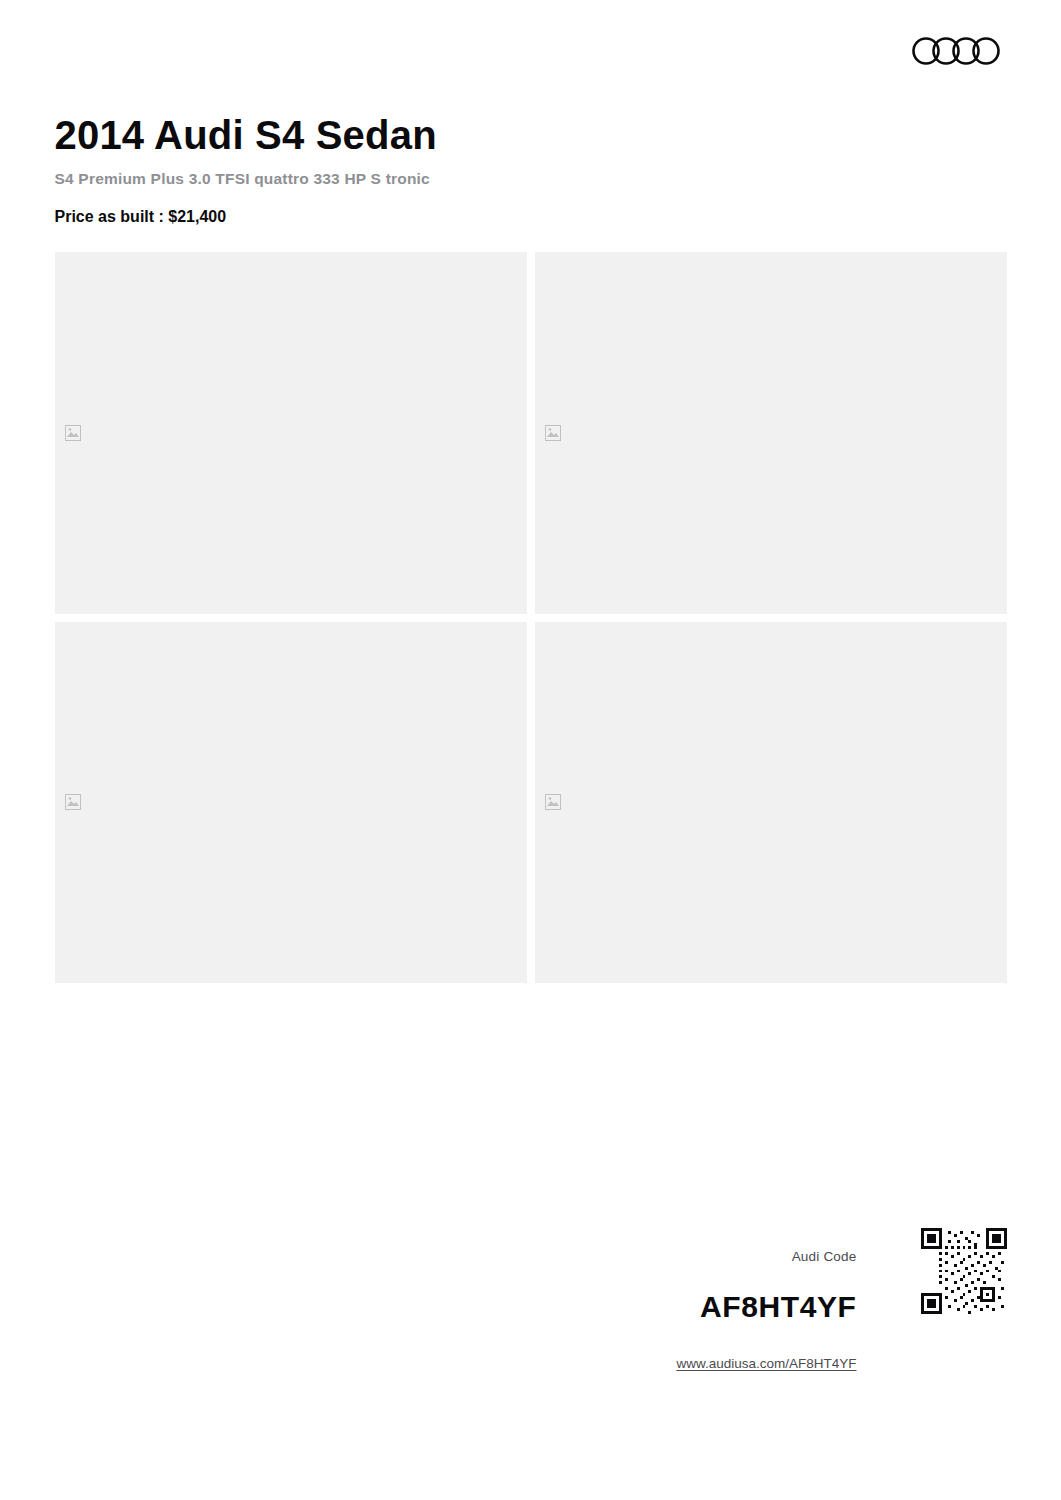2014 Audi S4 Sedan
S4 Premium Plus 3.0 TFSI quattro 333 HP S tronic
Price as built : $21,400
Audi Code
AF8HT4YF
www.audiusa.com/AF8HT4YF